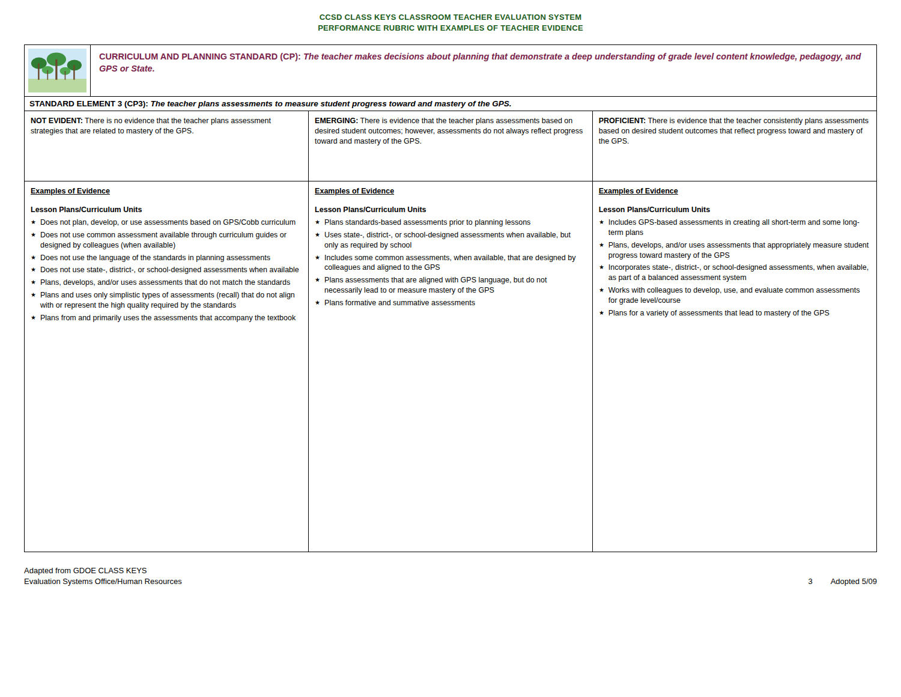CCSD CLASS KEYS CLASSROOM TEACHER EVALUATION SYSTEM
PERFORMANCE RUBRIC WITH EXAMPLES OF TEACHER EVIDENCE
CURRICULUM AND PLANNING STANDARD (CP): The teacher makes decisions about planning that demonstrate a deep understanding of grade level content knowledge, pedagogy, and GPS or State.
STANDARD ELEMENT 3 (CP3): The teacher plans assessments to measure student progress toward and mastery of the GPS.
| NOT EVIDENT: There is no evidence that the teacher plans assessment strategies that are related to mastery of the GPS. | EMERGING: There is evidence that the teacher plans assessments based on desired student outcomes; however, assessments do not always reflect progress toward and mastery of the GPS. | PROFICIENT: There is evidence that the teacher consistently plans assessments based on desired student outcomes that reflect progress toward and mastery of the GPS. |
| Examples of Evidence Lesson Plans/Curriculum Units Does not plan, develop, or use assessments based on GPS/Cobb curriculum Does not use common assessment available through curriculum guides or designed by colleagues (when available) Does not use the language of the standards in planning assessments Does not use state-, district-, or school-designed assessments when available Plans, develops, and/or uses assessments that do not match the standards Plans and uses only simplistic types of assessments (recall) that do not align with or represent the high quality required by the standards Plans from and primarily uses the assessments that accompany the textbook | Examples of Evidence Lesson Plans/Curriculum Units Plans standards-based assessments prior to planning lessons Uses state-, district-, or school-designed assessments when available, but only as required by school Includes some common assessments, when available, that are designed by colleagues and aligned to the GPS Plans assessments that are aligned with GPS language, but do not necessarily lead to or measure mastery of the GPS Plans formative and summative assessments | Examples of Evidence Lesson Plans/Curriculum Units Includes GPS-based assessments in creating all short-term and some long-term plans Plans, develops, and/or uses assessments that appropriately measure student progress toward mastery of the GPS Incorporates state-, district-, or school-designed assessments, when available, as part of a balanced assessment system Works with colleagues to develop, use, and evaluate common assessments for grade level/course Plans for a variety of assessments that lead to mastery of the GPS |
Adapted from GDOE CLASS KEYS
Evaluation Systems Office/Human Resources
3
Adopted 5/09